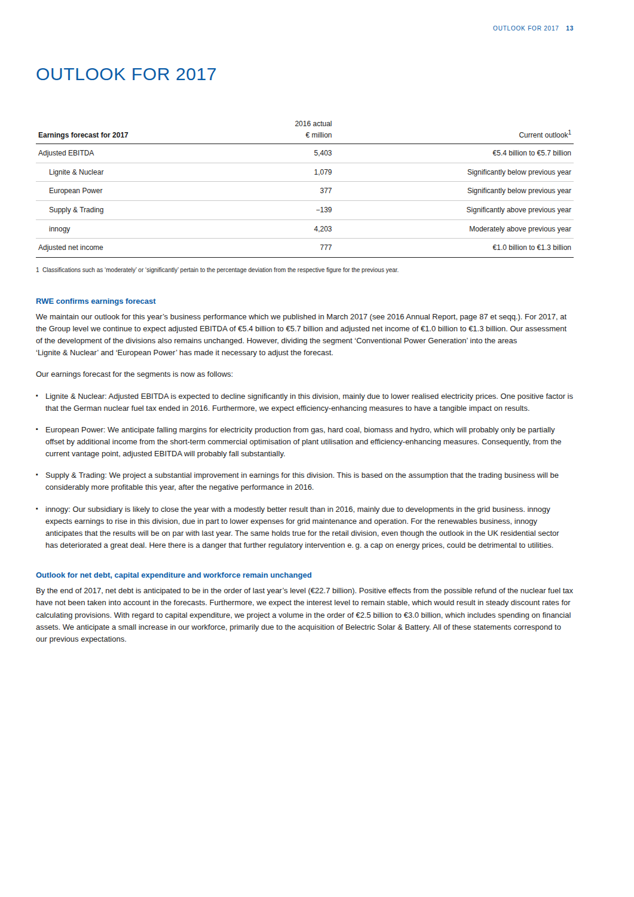OUTLOOK FOR 2017 13
OUTLOOK FOR 2017
| Earnings forecast for 2017 | 2016 actual € million | Current outlook 1 |
| --- | --- | --- |
| Adjusted EBITDA | 5,403 | €5.4 billion to €5.7 billion |
| Lignite & Nuclear | 1,079 | Significantly below previous year |
| European Power | 377 | Significantly below previous year |
| Supply & Trading | −139 | Significantly above previous year |
| innogy | 4,203 | Moderately above previous year |
| Adjusted net income | 777 | €1.0 billion to €1.3 billion |
1 Classifications such as ‘moderately’ or ‘significantly’ pertain to the percentage deviation from the respective figure for the previous year.
RWE confirms earnings forecast
We maintain our outlook for this year’s business performance which we published in March 2017 (see 2016 Annual Report, page 87 et seqq.). For 2017, at the Group level we continue to expect adjusted EBITDA of €5.4 billion to €5.7 billion and adjusted net income of €1.0 billion to €1.3 billion. Our assessment of the development of the divisions also remains unchanged. However, dividing the segment ‘Conventional Power Generation’ into the areas ‘Lignite & Nuclear’ and ‘European Power’ has made it necessary to adjust the forecast.
Our earnings forecast for the segments is now as follows:
Lignite & Nuclear: Adjusted EBITDA is expected to decline significantly in this division, mainly due to lower realised electricity prices. One positive factor is that the German nuclear fuel tax ended in 2016. Furthermore, we expect efficiency-enhancing measures to have a tangible impact on results.
European Power: We anticipate falling margins for electricity production from gas, hard coal, biomass and hydro, which will probably only be partially offset by additional income from the short-term commercial optimisation of plant utilisation and efficiency-enhancing measures. Consequently, from the current vantage point, adjusted EBITDA will probably fall substantially.
Supply & Trading: We project a substantial improvement in earnings for this division. This is based on the assumption that the trading business will be considerably more profitable this year, after the negative performance in 2016.
innogy: Our subsidiary is likely to close the year with a modestly better result than in 2016, mainly due to developments in the grid business. innogy expects earnings to rise in this division, due in part to lower expenses for grid maintenance and operation. For the renewables business, innogy anticipates that the results will be on par with last year. The same holds true for the retail division, even though the outlook in the UK residential sector has deteriorated a great deal. Here there is a danger that further regulatory intervention e. g. a cap on energy prices, could be detrimental to utilities.
Outlook for net debt, capital expenditure and workforce remain unchanged
By the end of 2017, net debt is anticipated to be in the order of last year’s level (€22.7 billion). Positive effects from the possible refund of the nuclear fuel tax have not been taken into account in the forecasts. Furthermore, we expect the interest level to remain stable, which would result in steady discount rates for calculating provisions. With regard to capital expenditure, we project a volume in the order of €2.5 billion to €3.0 billion, which includes spending on financial assets. We anticipate a small increase in our workforce, primarily due to the acquisition of Belectric Solar & Battery. All of these statements correspond to our previous expectations.